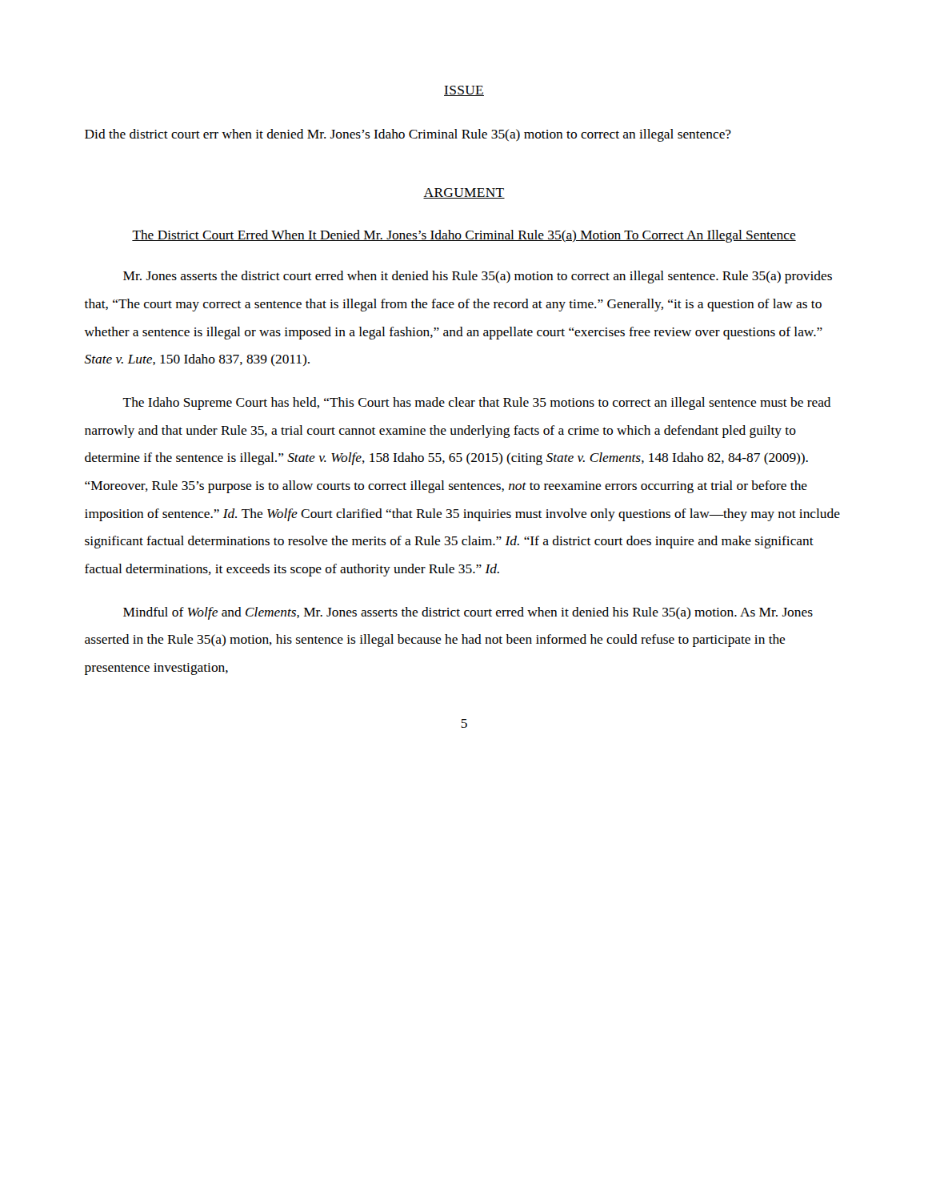ISSUE
Did the district court err when it denied Mr. Jones’s Idaho Criminal Rule 35(a) motion to correct an illegal sentence?
ARGUMENT
The District Court Erred When It Denied Mr. Jones’s Idaho Criminal Rule 35(a) Motion To Correct An Illegal Sentence
Mr. Jones asserts the district court erred when it denied his Rule 35(a) motion to correct an illegal sentence. Rule 35(a) provides that, “The court may correct a sentence that is illegal from the face of the record at any time.” Generally, “it is a question of law as to whether a sentence is illegal or was imposed in a legal fashion,” and an appellate court “exercises free review over questions of law.” State v. Lute, 150 Idaho 837, 839 (2011).
The Idaho Supreme Court has held, “This Court has made clear that Rule 35 motions to correct an illegal sentence must be read narrowly and that under Rule 35, a trial court cannot examine the underlying facts of a crime to which a defendant pled guilty to determine if the sentence is illegal.” State v. Wolfe, 158 Idaho 55, 65 (2015) (citing State v. Clements, 148 Idaho 82, 84-87 (2009)). “Moreover, Rule 35’s purpose is to allow courts to correct illegal sentences, not to reexamine errors occurring at trial or before the imposition of sentence.” Id. The Wolfe Court clarified “that Rule 35 inquiries must involve only questions of law—they may not include significant factual determinations to resolve the merits of a Rule 35 claim.” Id. “If a district court does inquire and make significant factual determinations, it exceeds its scope of authority under Rule 35.” Id.
Mindful of Wolfe and Clements, Mr. Jones asserts the district court erred when it denied his Rule 35(a) motion. As Mr. Jones asserted in the Rule 35(a) motion, his sentence is illegal because he had not been informed he could refuse to participate in the presentence investigation,
5